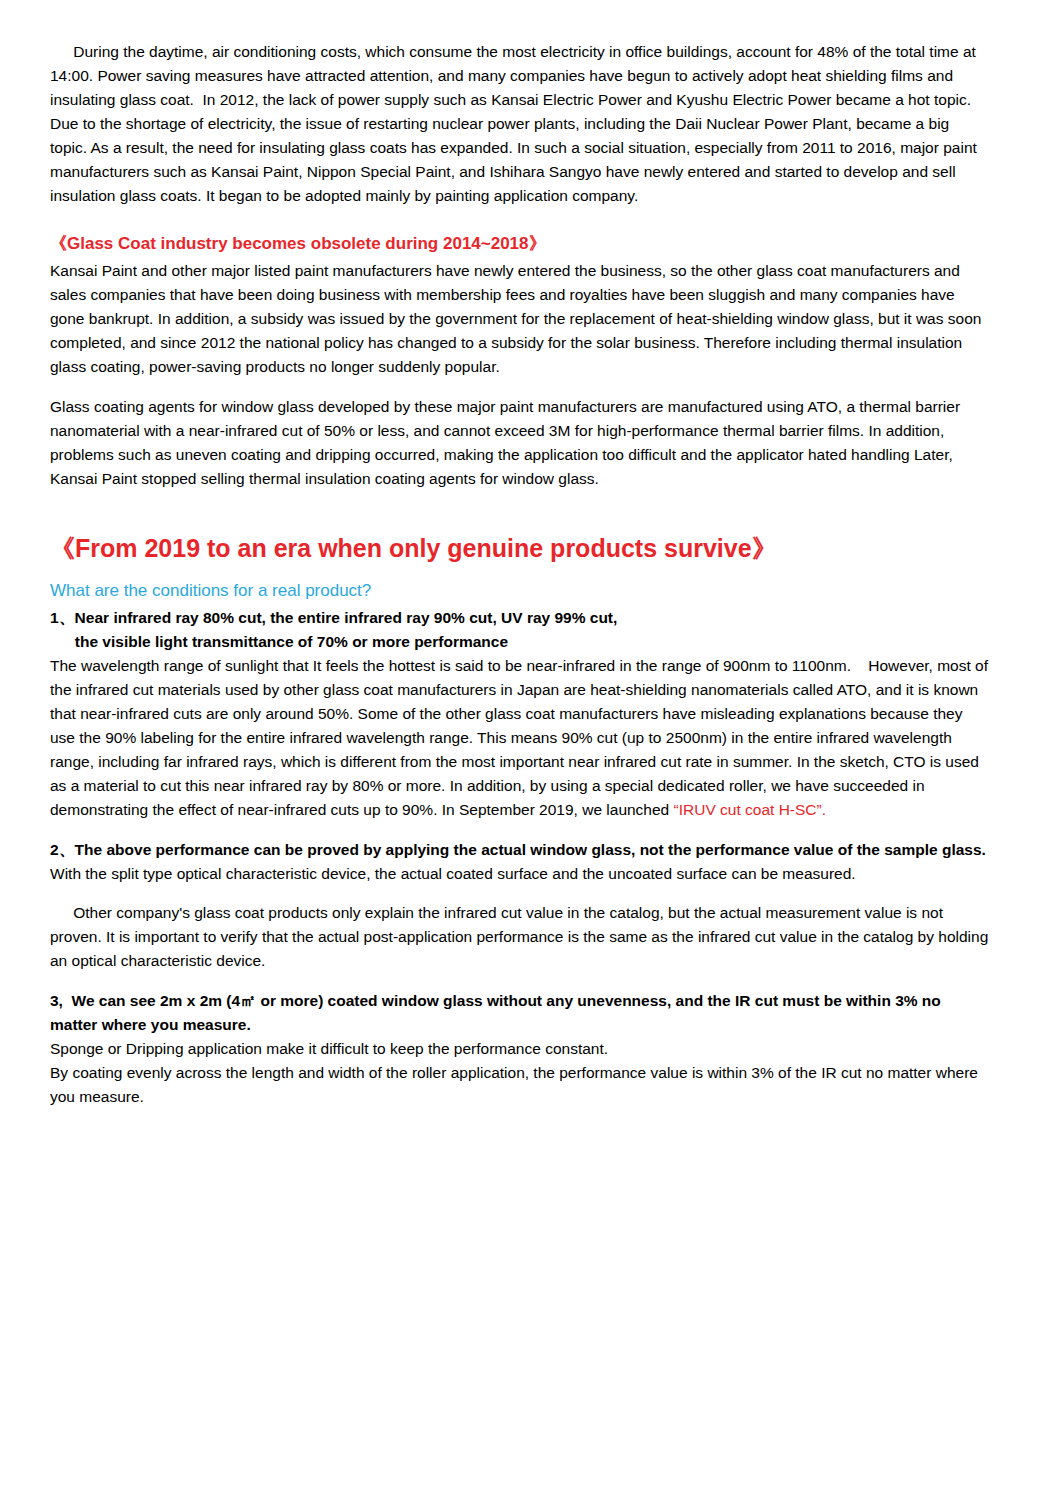During the daytime, air conditioning costs, which consume the most electricity in office buildings, account for 48% of the total time at 14:00. Power saving measures have attracted attention, and many companies have begun to actively adopt heat shielding films and insulating glass coat. In 2012, the lack of power supply such as Kansai Electric Power and Kyushu Electric Power became a hot topic. Due to the shortage of electricity, the issue of restarting nuclear power plants, including the Daii Nuclear Power Plant, became a big topic. As a result, the need for insulating glass coats has expanded. In such a social situation, especially from 2011 to 2016, major paint manufacturers such as Kansai Paint, Nippon Special Paint, and Ishihara Sangyo have newly entered and started to develop and sell insulation glass coats. It began to be adopted mainly by painting application company.
《Glass Coat industry becomes obsolete during 2014~2018》
Kansai Paint and other major listed paint manufacturers have newly entered the business, so the other glass coat manufacturers and sales companies that have been doing business with membership fees and royalties have been sluggish and many companies have gone bankrupt. In addition, a subsidy was issued by the government for the replacement of heat-shielding window glass, but it was soon completed, and since 2012 the national policy has changed to a subsidy for the solar business. Therefore including thermal insulation glass coating, power-saving products no longer suddenly popular.
Glass coating agents for window glass developed by these major paint manufacturers are manufactured using ATO, a thermal barrier nanomaterial with a near-infrared cut of 50% or less, and cannot exceed 3M for high-performance thermal barrier films. In addition, problems such as uneven coating and dripping occurred, making the application too difficult and the applicator hated handling Later, Kansai Paint stopped selling thermal insulation coating agents for window glass.
《From 2019 to an era when only genuine products survive》
What are the conditions for a real product?
1、Near infrared ray 80% cut, the entire infrared ray 90% cut, UV ray 99% cut, the visible light transmittance of 70% or more performance
The wavelength range of sunlight that It feels the hottest is said to be near-infrared in the range of 900nm to 1100nm. However, most of the infrared cut materials used by other glass coat manufacturers in Japan are heat-shielding nanomaterials called ATO, and it is known that near-infrared cuts are only around 50%. Some of the other glass coat manufacturers have misleading explanations because they use the 90% labeling for the entire infrared wavelength range. This means 90% cut (up to 2500nm) in the entire infrared wavelength range, including far infrared rays, which is different from the most important near infrared cut rate in summer. In the sketch, CTO is used as a material to cut this near infrared ray by 80% or more. In addition, by using a special dedicated roller, we have succeeded in demonstrating the effect of near-infrared cuts up to 90%. In September 2019, we launched “IRUV cut coat H-SC”.
2、The above performance can be proved by applying the actual window glass, not the performance value of the sample glass. With the split type optical characteristic device, the actual coated surface and the uncoated surface can be measured.
Other company's glass coat products only explain the infrared cut value in the catalog, but the actual measurement value is not proven. It is important to verify that the actual post-application performance is the same as the infrared cut value in the catalog by holding an optical characteristic device.
3, We can see 2m x 2m (4㎡ or more) coated window glass without any unevenness, and the IR cut must be within 3% no matter where you measure.
Sponge or Dripping application make it difficult to keep the performance constant.
By coating evenly across the length and width of the roller application, the performance value is within 3% of the IR cut no matter where you measure.